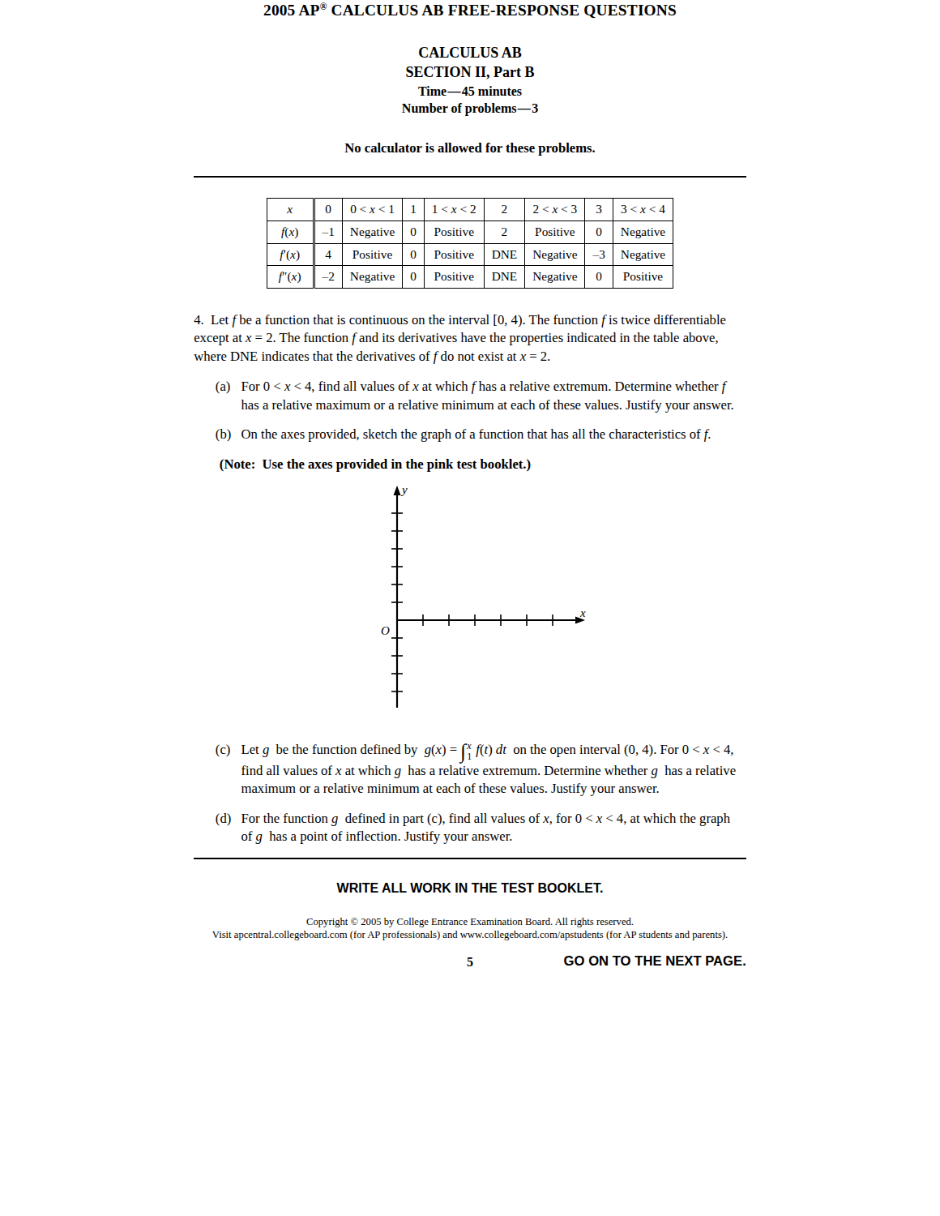2005 AP® CALCULUS AB FREE-RESPONSE QUESTIONS
CALCULUS AB
SECTION II, Part B
Time — 45 minutes
Number of problems — 3
No calculator is allowed for these problems.
| x | 0 | 0 < x < 1 | 1 | 1 < x < 2 | 2 | 2 < x < 3 | 3 | 3 < x < 4 |
| f ( x ) | –1 | Negative | 0 | Positive | 2 | Positive | 0 | Negative |
| f ′( x ) | 4 | Positive | 0 | Positive | DNE | Negative | –3 | Negative |
| f ″( x ) | –2 | Negative | 0 | Positive | DNE | Negative | 0 | Positive |
4. Let f be a function that is continuous on the interval [0, 4). The function f is twice differentiable except at x = 2. The function f and its derivatives have the properties indicated in the table above, where DNE indicates that the derivatives of f do not exist at x = 2.
(a) For 0 < x < 4, find all values of x at which f has a relative extremum. Determine whether f has a relative maximum or a relative minimum at each of these values. Justify your answer.
(b) On the axes provided, sketch the graph of a function that has all the characteristics of f.
(Note: Use the axes provided in the pink test booklet.)
y x O
(c) Let g be the function defined by g(x) = ∫x 1 f(t) dt on the open interval (0, 4). For 0 < x < 4, find all values of x at which g has a relative extremum. Determine whether g has a relative maximum or a relative minimum at each of these values. Justify your answer.
(d) For the function g defined in part (c), find all values of x, for 0 < x < 4, at which the graph of g has a point of inflection. Justify your answer.
WRITE ALL WORK IN THE TEST BOOKLET.
Copyright © 2005 by College Entrance Examination Board. All rights reserved.
Visit apcentral.collegeboard.com (for AP professionals) and www.collegeboard.com/apstudents (for AP students and parents).
5
GO ON TO THE NEXT PAGE.